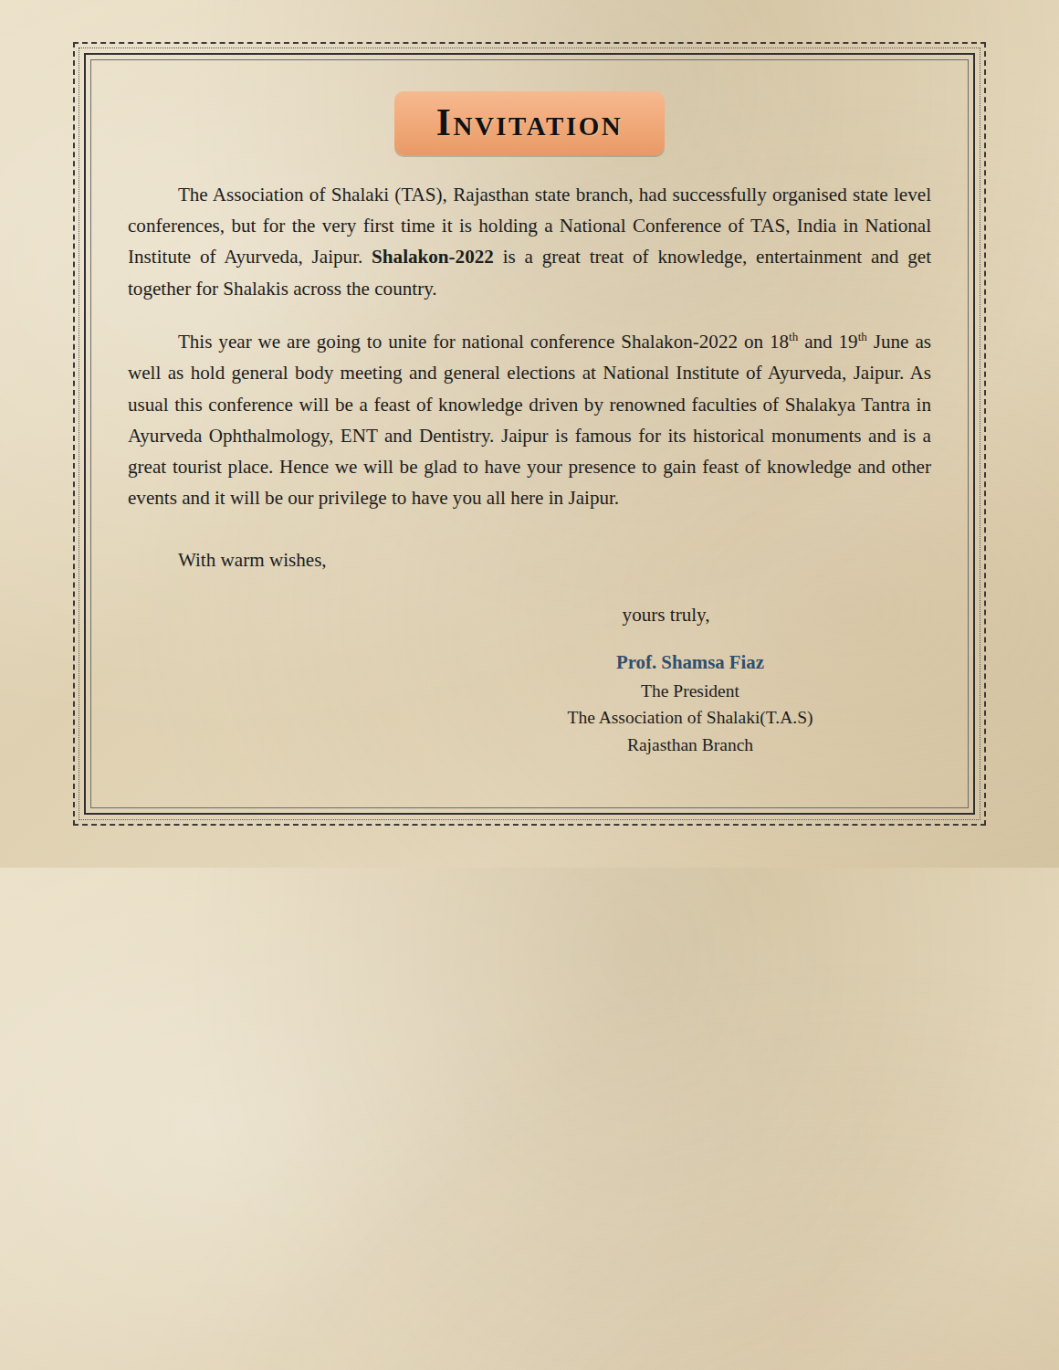Invitation
The Association of Shalaki (TAS), Rajasthan state branch, had successfully organised state level conferences, but for the very first time it is holding a National Conference of TAS, India in National Institute of Ayurveda, Jaipur. Shalakon-2022 is a great treat of knowledge, entertainment and get together for Shalakis across the country.
This year we are going to unite for national conference Shalakon-2022 on 18th and 19th June as well as hold general body meeting and general elections at National Institute of Ayurveda, Jaipur. As usual this conference will be a feast of knowledge driven by renowned faculties of Shalakya Tantra in Ayurveda Ophthalmology, ENT and Dentistry. Jaipur is famous for its historical monuments and is a great tourist place. Hence we will be glad to have your presence to gain feast of knowledge and other events and it will be our privilege to have you all here in Jaipur.
With warm wishes,
yours truly,
Prof. Shamsa Fiaz The President The Association of Shalaki(T.A.S) Rajasthan Branch